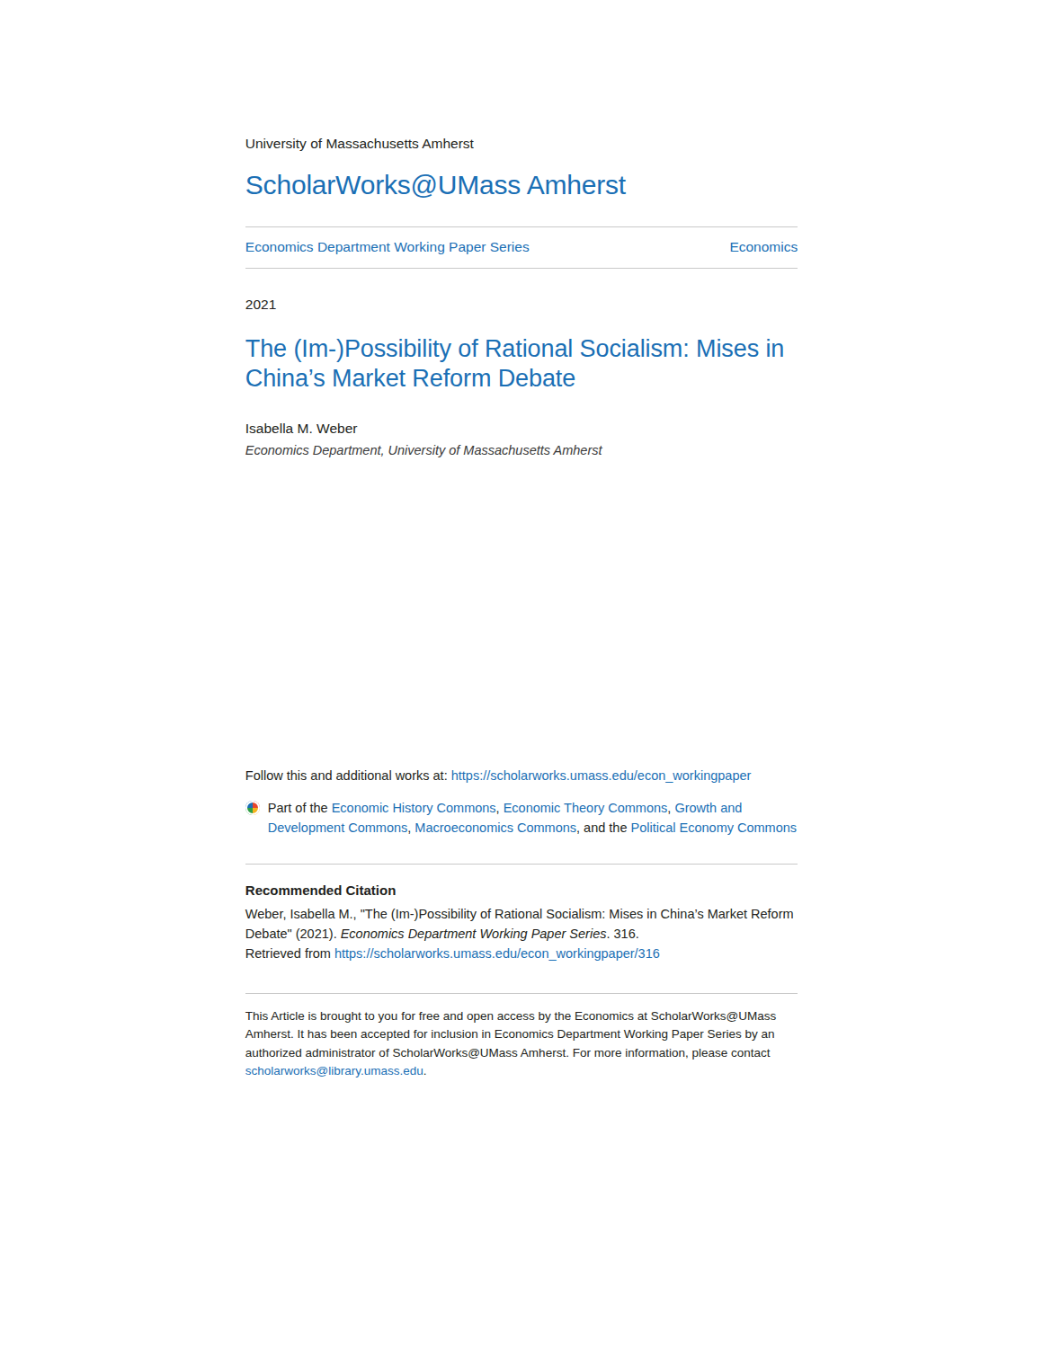University of Massachusetts Amherst
ScholarWorks@UMass Amherst
Economics Department Working Paper Series Economics
2021
The (Im-)Possibility of Rational Socialism: Mises in China’s Market Reform Debate
Isabella M. Weber
Economics Department, University of Massachusetts Amherst
Follow this and additional works at: https://scholarworks.umass.edu/econ_workingpaper
Part of the Economic History Commons, Economic Theory Commons, Growth and Development Commons, Macroeconomics Commons, and the Political Economy Commons
Recommended Citation
Weber, Isabella M., "The (Im-)Possibility of Rational Socialism: Mises in China’s Market Reform Debate" (2021). Economics Department Working Paper Series. 316.
Retrieved from https://scholarworks.umass.edu/econ_workingpaper/316
This Article is brought to you for free and open access by the Economics at ScholarWorks@UMass Amherst. It has been accepted for inclusion in Economics Department Working Paper Series by an authorized administrator of ScholarWorks@UMass Amherst. For more information, please contact scholarworks@library.umass.edu.